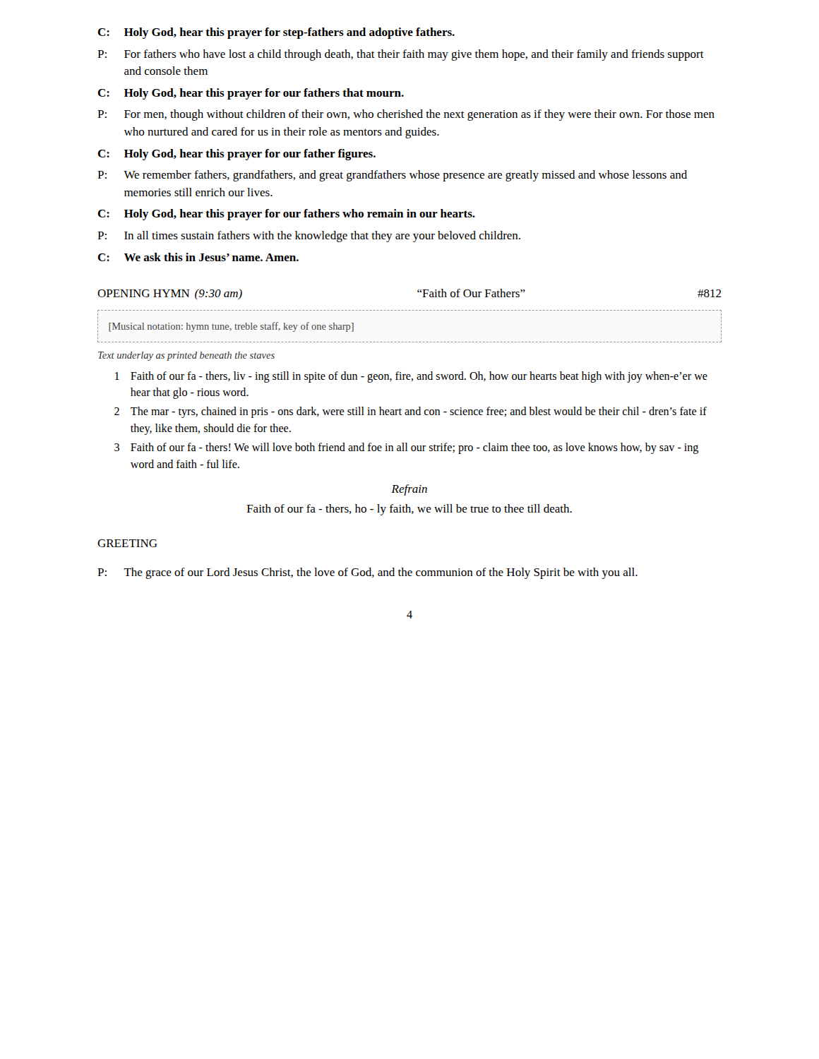C: Holy God, hear this prayer for step-fathers and adoptive fathers.
P: For fathers who have lost a child through death, that their faith may give them hope, and their family and friends support and console them
C: Holy God, hear this prayer for our fathers that mourn.
P: For men, though without children of their own, who cherished the next generation as if they were their own. For those men who nurtured and cared for us in their role as mentors and guides.
C: Holy God, hear this prayer for our father figures.
P: We remember fathers, grandfathers, and great grandfathers whose presence are greatly missed and whose lessons and memories still enrich our lives.
C: Holy God, hear this prayer for our fathers who remain in our hearts.
P: In all times sustain fathers with the knowledge that they are your beloved children.
C: We ask this in Jesus’ name. Amen.
OPENING HYMN (9:30 am) “Faith of Our Fathers” #812
[Musical notation: hymn tune, treble staff, key of one sharp]
Text underlay as printed beneath the staves
| 1 | Faith of our fa - thers, liv - ing still in spite of dun - geon, fire, and sword. Oh, how our hearts beat high with joy when-e’er we hear that glo - rious word. |
| 2 | The mar - tyrs, chained in pris - ons dark, were still in heart and con - science free; and blest would be their chil - dren’s fate if they, like them, should die for thee. |
| 3 | Faith of our fa - thers! We will love both friend and foe in all our strife; pro - claim thee too, as love knows how, by sav - ing word and faith - ful life. |
Refrain
Faith of our fa - thers, ho - ly faith, we will be true to thee till death.
GREETING
P: The grace of our Lord Jesus Christ, the love of God, and the communion of the Holy Spirit be with you all.
4